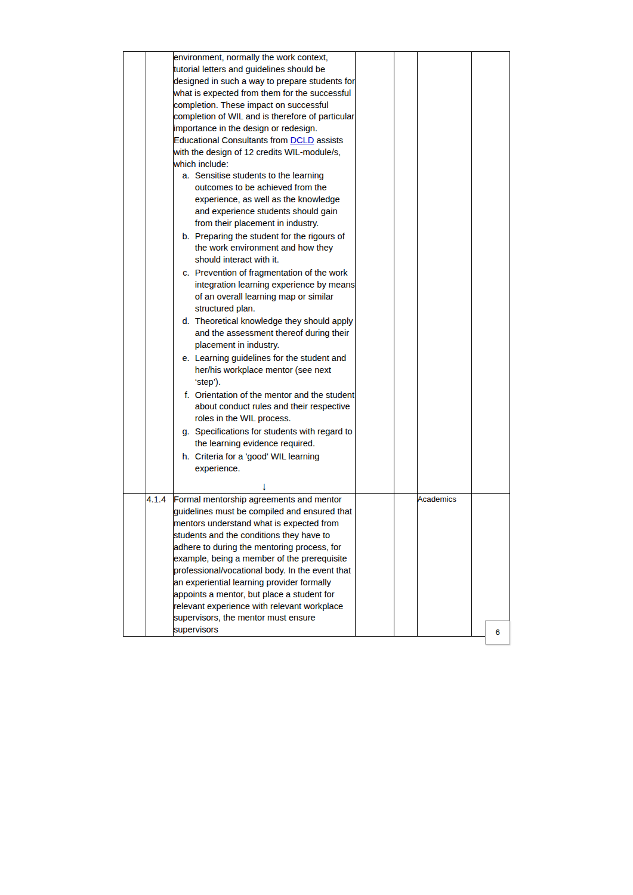| | | environment, normally the work context, tutorial letters and guidelines should be designed in such a way to prepare students for what is expected from them for the successful completion. These impact on successful completion of WIL and is therefore of particular importance in the design or redesign. Educational Consultants from DCLD assists with the design of 12 credits WIL-module/s, which include: Sensitise students to the learning outcomes to be achieved from the experience, as well as the knowledge and experience students should gain from their placement in industry. Preparing the student for the rigours of the work environment and how they should interact with it. Prevention of fragmentation of the work integration learning experience by means of an overall learning map or similar structured plan. Theoretical knowledge they should apply and the assessment thereof during their placement in industry. Learning guidelines for the student and her/his workplace mentor (see next ‘step’). Orientation of the mentor and the student about conduct rules and their respective roles in the WIL process. Specifications for students with regard to the learning evidence required. Criteria for a 'good' WIL learning experience. ↓ | | | | |
| | 4.1.4 | Formal mentorship agreements and mentor guidelines must be compiled and ensured that mentors understand what is expected from students and the conditions they have to adhere to during the mentoring process, for example, being a member of the prerequisite professional/vocational body. In the event that an experiential learning provider formally appoints a mentor, but place a student for relevant experience with relevant workplace supervisors, the mentor must ensure supervisors | | | Academics | |
6